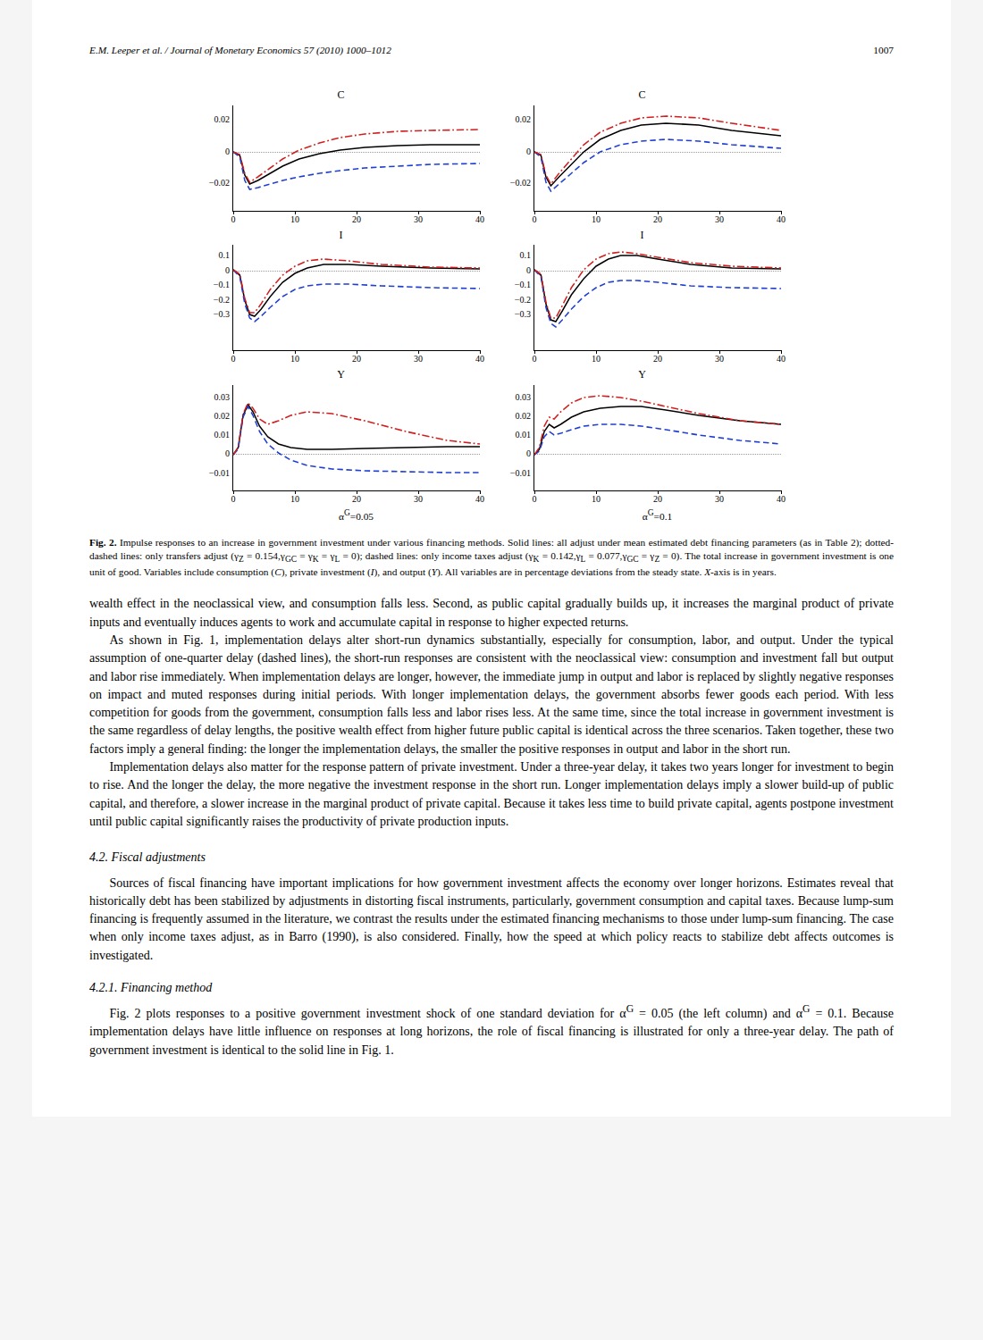E.M. Leeper et al. / Journal of Monetary Economics 57 (2010) 1000–1012 1007
C
0.02 0 −0.02
0 10 20 30 40
C
0.02 0 −0.02
0 10 20 30 40
I
0.1 0 −0.1 −0.2 −0.3
0 10 20 30 40
I
0.1 0 −0.1 −0.2 −0.3
0 10 20 30 40
Y
0.03 0.02 0.01 0 −0.01
0 10 20 30 40
αG=0.05
Y
0.03 0.02 0.01 0 −0.01
0 10 20 30 40
αG=0.1
Fig. 2. Impulse responses to an increase in government investment under various financing methods. Solid lines: all adjust under mean estimated debt financing parameters (as in Table 2); dotted-dashed lines: only transfers adjust (γZ = 0.154,γGC = γK = γL = 0); dashed lines: only income taxes adjust (γK = 0.142,γL = 0.077,γGC = γZ = 0). The total increase in government investment is one unit of good. Variables include consumption (C), private investment (I), and output (Y). All variables are in percentage deviations from the steady state. X-axis is in years.
wealth effect in the neoclassical view, and consumption falls less. Second, as public capital gradually builds up, it increases the marginal product of private inputs and eventually induces agents to work and accumulate capital in response to higher expected returns.
As shown in Fig. 1, implementation delays alter short-run dynamics substantially, especially for consumption, labor, and output. Under the typical assumption of one-quarter delay (dashed lines), the short-run responses are consistent with the neoclassical view: consumption and investment fall but output and labor rise immediately. When implementation delays are longer, however, the immediate jump in output and labor is replaced by slightly negative responses on impact and muted responses during initial periods. With longer implementation delays, the government absorbs fewer goods each period. With less competition for goods from the government, consumption falls less and labor rises less. At the same time, since the total increase in government investment is the same regardless of delay lengths, the positive wealth effect from higher future public capital is identical across the three scenarios. Taken together, these two factors imply a general finding: the longer the implementation delays, the smaller the positive responses in output and labor in the short run.
Implementation delays also matter for the response pattern of private investment. Under a three-year delay, it takes two years longer for investment to begin to rise. And the longer the delay, the more negative the investment response in the short run. Longer implementation delays imply a slower build-up of public capital, and therefore, a slower increase in the marginal product of private capital. Because it takes less time to build private capital, agents postpone investment until public capital significantly raises the productivity of private production inputs.
4.2. Fiscal adjustments
Sources of fiscal financing have important implications for how government investment affects the economy over longer horizons. Estimates reveal that historically debt has been stabilized by adjustments in distorting fiscal instruments, particularly, government consumption and capital taxes. Because lump-sum financing is frequently assumed in the literature, we contrast the results under the estimated financing mechanisms to those under lump-sum financing. The case when only income taxes adjust, as in Barro (1990), is also considered. Finally, how the speed at which policy reacts to stabilize debt affects outcomes is investigated.
4.2.1. Financing method
Fig. 2 plots responses to a positive government investment shock of one standard deviation for αG = 0.05 (the left column) and αG = 0.1. Because implementation delays have little influence on responses at long horizons, the role of fiscal financing is illustrated for only a three-year delay. The path of government investment is identical to the solid line in Fig. 1.